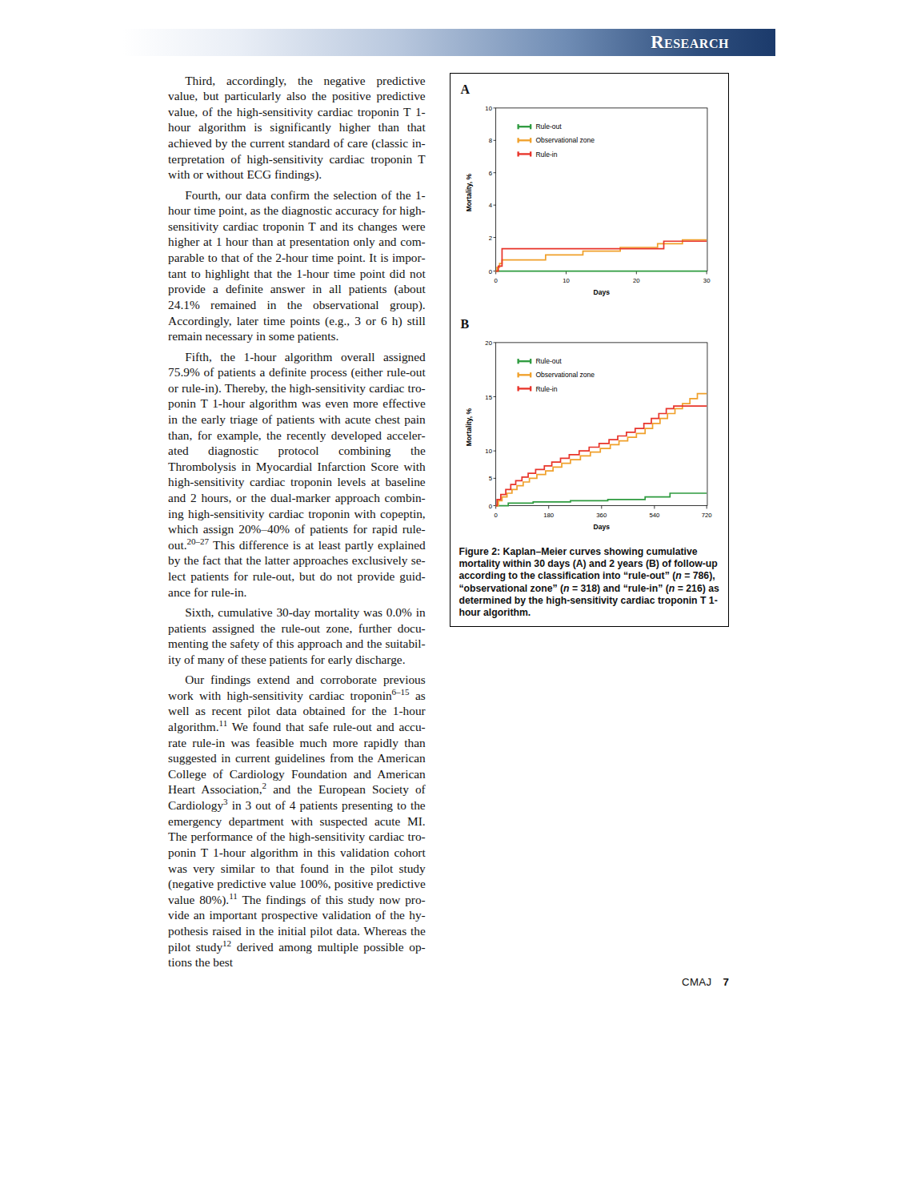Research
Third, accordingly, the negative predictive value, but particularly also the positive predictive value, of the high-sensitivity cardiac troponin T 1-hour algorithm is significantly higher than that achieved by the current standard of care (classic interpretation of high-sensitivity cardiac troponin T with or without ECG findings).
Fourth, our data confirm the selection of the 1-hour time point, as the diagnostic accuracy for high-sensitivity cardiac troponin T and its changes were higher at 1 hour than at presentation only and comparable to that of the 2-hour time point. It is important to highlight that the 1-hour time point did not provide a definite answer in all patients (about 24.1% remained in the observational group). Accordingly, later time points (e.g., 3 or 6 h) still remain necessary in some patients.
Fifth, the 1-hour algorithm overall assigned 75.9% of patients a definite process (either rule-out or rule-in). Thereby, the high-sensitivity cardiac troponin T 1-hour algorithm was even more effective in the early triage of patients with acute chest pain than, for example, the recently developed accelerated diagnostic protocol combining the Thrombolysis in Myocardial Infarction Score with high-sensitivity cardiac troponin levels at baseline and 2 hours, or the dual-marker approach combining high-sensitivity cardiac troponin with copeptin, which assign 20%–40% of patients for rapid rule-out.20–27 This difference is at least partly explained by the fact that the latter approaches exclusively select patients for rule-out, but do not provide guidance for rule-in.
Sixth, cumulative 30-day mortality was 0.0% in patients assigned the rule-out zone, further documenting the safety of this approach and the suitability of many of these patients for early discharge.
Our findings extend and corroborate previous work with high-sensitivity cardiac troponin6–15 as well as recent pilot data obtained for the 1-hour algorithm.11 We found that safe rule-out and accurate rule-in was feasible much more rapidly than suggested in current guidelines from the American College of Cardiology Foundation and American Heart Association,2 and the European Society of Cardiology3 in 3 out of 4 patients presenting to the emergency department with suspected acute MI. The performance of the high-sensitivity cardiac troponin T 1-hour algorithm in this validation cohort was very similar to that found in the pilot study (negative predictive value 100%, positive predictive value 80%).11 The findings of this study now provide an important prospective validation of the hypothesis raised in the initial pilot data. Whereas the pilot study12 derived among multiple possible options the best
A
10 8 6 4 2 0 0 10 20 30 Days Mortality, % Rule-out Observational zone Rule-in
B
20 15 10 5 0 0 180 360 540 720 Days Mortality, % Rule-out Observational zone Rule-in
Figure 2: Kaplan–Meier curves showing cumulative mortality within 30 days (A) and 2 years (B) of follow-up according to the classification into “rule-out” (n = 786), “observational zone” (n = 318) and “rule-in” (n = 216) as determined by the high-sensitivity cardiac troponin T 1-hour algorithm.
CMAJ 7